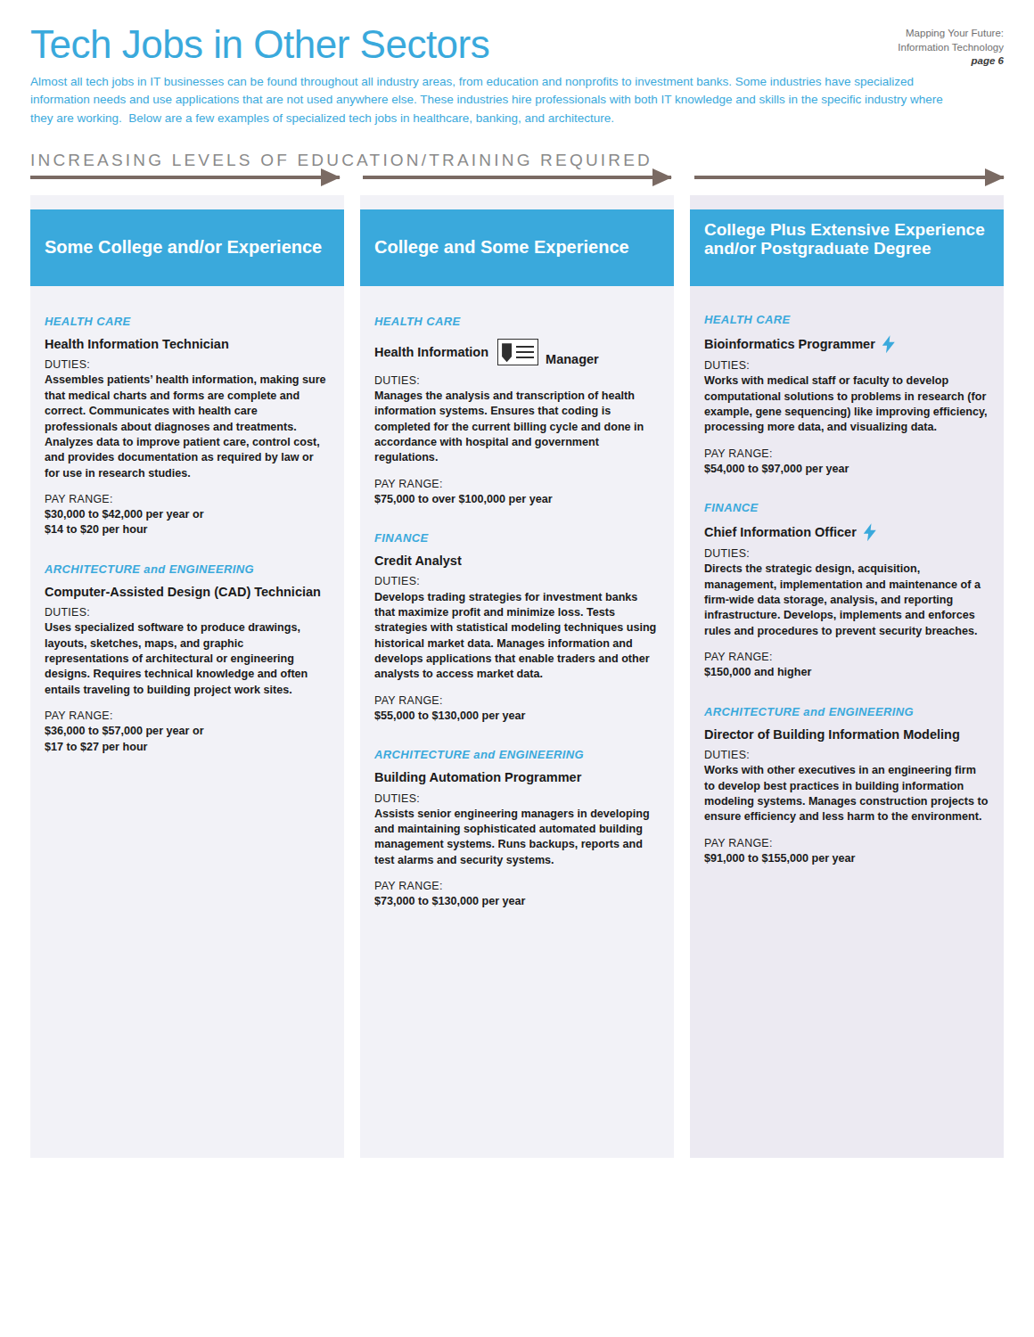Mapping Your Future:
Information Technology
page 6
Tech Jobs in Other Sectors
Almost all tech jobs in IT businesses can be found throughout all industry areas, from education and nonprofits to investment banks. Some industries have specialized information needs and use applications that are not used anywhere else. These industries hire professionals with both IT knowledge and skills in the specific industry where they are working. Below are a few examples of specialized tech jobs in healthcare, banking, and architecture.
INCREASING LEVELS OF EDUCATION/TRAINING REQUIRED
Some College and/or Experience
HEALTH CARE
Health Information Technician
DUTIES:
Assembles patients’ health information, making sure that medical charts and forms are complete and correct. Communicates with health care professionals about diagnoses and treatments. Analyzes data to improve patient care, control cost, and provides documentation as required by law or for use in research studies.
PAY RANGE:
$30,000 to $42,000 per year or
$14 to $20 per hour
ARCHITECTURE and ENGINEERING
Computer-Assisted Design (CAD) Technician
DUTIES:
Uses specialized software to produce drawings, layouts, sketches, maps, and graphic representations of architectural or engineering designs. Requires technical knowledge and often entails traveling to building project work sites.
PAY RANGE:
$36,000 to $57,000 per year or
$17 to $27 per hour
College and Some Experience
HEALTH CARE
Health Information
Manager
DUTIES:
Manages the analysis and transcription of health information systems. Ensures that coding is completed for the current billing cycle and done in accordance with hospital and government regulations.
PAY RANGE:
$75,000 to over $100,000 per year
FINANCE
Credit Analyst
DUTIES:
Develops trading strategies for investment banks that maximize profit and minimize loss. Tests strategies with statistical modeling techniques using historical market data. Manages information and develops applications that enable traders and other analysts to access market data.
PAY RANGE:
$55,000 to $130,000 per year
ARCHITECTURE and ENGINEERING
Building Automation Programmer
DUTIES:
Assists senior engineering managers in developing and maintaining sophisticated automated building management systems. Runs backups, reports and test alarms and security systems.
PAY RANGE:
$73,000 to $130,000 per year
College Plus Extensive Experience and/or Postgraduate Degree
HEALTH CARE
Bioinformatics Programmer
DUTIES:
Works with medical staff or faculty to develop computational solutions to problems in research (for example, gene sequencing) like improving efficiency, processing more data, and visualizing data.
PAY RANGE:
$54,000 to $97,000 per year
FINANCE
Chief Information Officer
DUTIES:
Directs the strategic design, acquisition, management, implementation and maintenance of a firm-wide data storage, analysis, and reporting infrastructure. Develops, implements and enforces rules and procedures to prevent security breaches.
PAY RANGE:
$150,000 and higher
ARCHITECTURE and ENGINEERING
Director of Building Information Modeling
DUTIES:
Works with other executives in an engineering firm to develop best practices in building information modeling systems. Manages construction projects to ensure efficiency and less harm to the environment.
PAY RANGE:
$91,000 to $155,000 per year